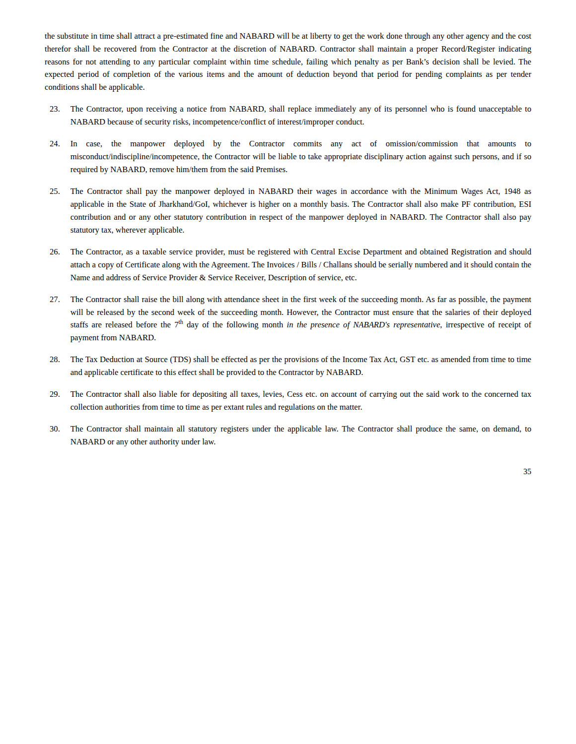the substitute in time shall attract a pre-estimated fine and NABARD will be at liberty to get the work done through any other agency and the cost therefor shall be recovered from the Contractor at the discretion of NABARD. Contractor shall maintain a proper Record/Register indicating reasons for not attending to any particular complaint within time schedule, failing which penalty as per Bank’s decision shall be levied. The expected period of completion of the various items and the amount of deduction beyond that period for pending complaints as per tender conditions shall be applicable.
The Contractor, upon receiving a notice from NABARD, shall replace immediately any of its personnel who is found unacceptable to NABARD because of security risks, incompetence/conflict of interest/improper conduct.
In case, the manpower deployed by the Contractor commits any act of omission/commission that amounts to misconduct/indiscipline/incompetence, the Contractor will be liable to take appropriate disciplinary action against such persons, and if so required by NABARD, remove him/them from the said Premises.
The Contractor shall pay the manpower deployed in NABARD their wages in accordance with the Minimum Wages Act, 1948 as applicable in the State of Jharkhand/GoI, whichever is higher on a monthly basis. The Contractor shall also make PF contribution, ESI contribution and or any other statutory contribution in respect of the manpower deployed in NABARD. The Contractor shall also pay statutory tax, wherever applicable.
The Contractor, as a taxable service provider, must be registered with Central Excise Department and obtained Registration and should attach a copy of Certificate along with the Agreement. The Invoices / Bills / Challans should be serially numbered and it should contain the Name and address of Service Provider & Service Receiver, Description of service, etc.
The Contractor shall raise the bill along with attendance sheet in the first week of the succeeding month. As far as possible, the payment will be released by the second week of the succeeding month. However, the Contractor must ensure that the salaries of their deployed staffs are released before the 7th day of the following month in the presence of NABARD's representative, irrespective of receipt of payment from NABARD.
The Tax Deduction at Source (TDS) shall be effected as per the provisions of the Income Tax Act, GST etc. as amended from time to time and applicable certificate to this effect shall be provided to the Contractor by NABARD.
The Contractor shall also liable for depositing all taxes, levies, Cess etc. on account of carrying out the said work to the concerned tax collection authorities from time to time as per extant rules and regulations on the matter.
The Contractor shall maintain all statutory registers under the applicable law. The Contractor shall produce the same, on demand, to NABARD or any other authority under law.
35